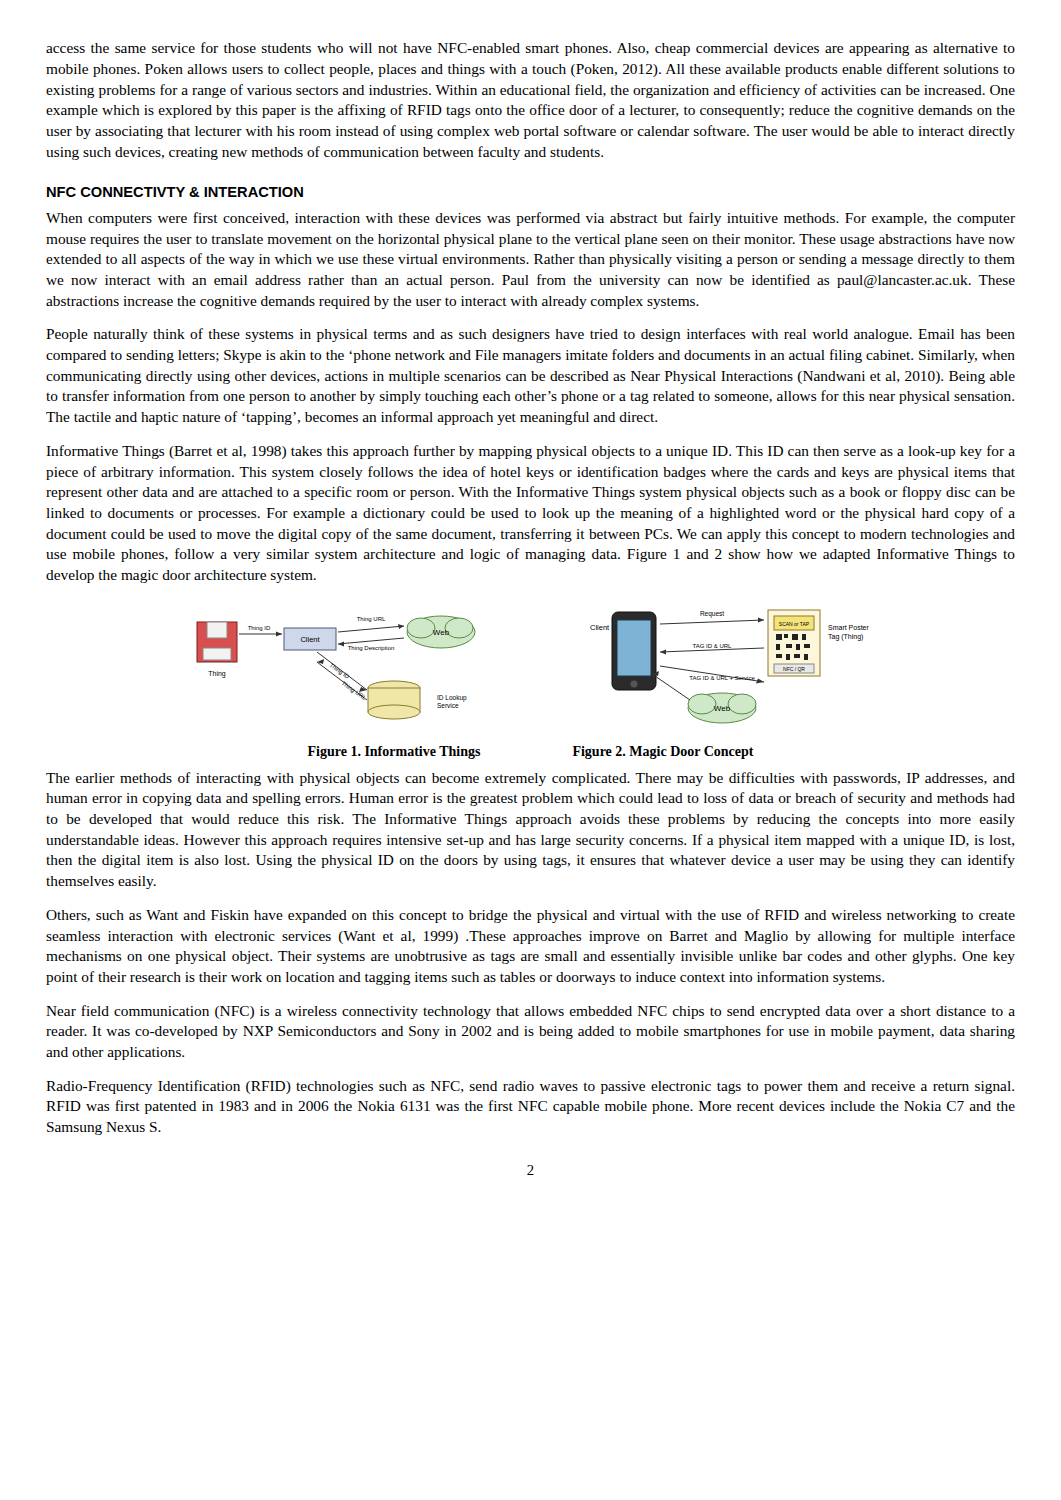access the same service for those students who will not have NFC-enabled smart phones. Also, cheap commercial devices are appearing as alternative to mobile phones. Poken allows users to collect people, places and things with a touch (Poken, 2012). All these available products enable different solutions to existing problems for a range of various sectors and industries. Within an educational field, the organization and efficiency of activities can be increased. One example which is explored by this paper is the affixing of RFID tags onto the office door of a lecturer, to consequently; reduce the cognitive demands on the user by associating that lecturer with his room instead of using complex web portal software or calendar software. The user would be able to interact directly using such devices, creating new methods of communication between faculty and students.
NFC CONNECTIVTY & INTERACTION
When computers were first conceived, interaction with these devices was performed via abstract but fairly intuitive methods. For example, the computer mouse requires the user to translate movement on the horizontal physical plane to the vertical plane seen on their monitor. These usage abstractions have now extended to all aspects of the way in which we use these virtual environments. Rather than physically visiting a person or sending a message directly to them we now interact with an email address rather than an actual person. Paul from the university can now be identified as paul@lancaster.ac.uk. These abstractions increase the cognitive demands required by the user to interact with already complex systems.
People naturally think of these systems in physical terms and as such designers have tried to design interfaces with real world analogue. Email has been compared to sending letters; Skype is akin to the ‘phone network and File managers imitate folders and documents in an actual filing cabinet. Similarly, when communicating directly using other devices, actions in multiple scenarios can be described as Near Physical Interactions (Nandwani et al, 2010). Being able to transfer information from one person to another by simply touching each other’s phone or a tag related to someone, allows for this near physical sensation. The tactile and haptic nature of ‘tapping’, becomes an informal approach yet meaningful and direct.
Informative Things (Barret et al, 1998) takes this approach further by mapping physical objects to a unique ID. This ID can then serve as a look-up key for a piece of arbitrary information. This system closely follows the idea of hotel keys or identification badges where the cards and keys are physical items that represent other data and are attached to a specific room or person. With the Informative Things system physical objects such as a book or floppy disc can be linked to documents or processes. For example a dictionary could be used to look up the meaning of a highlighted word or the physical hard copy of a document could be used to move the digital copy of the same document, transferring it between PCs. We can apply this concept to modern technologies and use mobile phones, follow a very similar system architecture and logic of managing data. Figure 1 and 2 show how we adapted Informative Things to develop the magic door architecture system.
Thing Client Thing ID Thing URL Thing Description Web Thing ID Thing URL ID Lookup Service
Client SCAN or TAP NFC / QR Smart Poster Tag (Thing) Request TAG ID & URL TAG ID & URL + Service Web
Figure 1. Informative Things
Figure 2. Magic Door Concept
The earlier methods of interacting with physical objects can become extremely complicated. There may be difficulties with passwords, IP addresses, and human error in copying data and spelling errors. Human error is the greatest problem which could lead to loss of data or breach of security and methods had to be developed that would reduce this risk. The Informative Things approach avoids these problems by reducing the concepts into more easily understandable ideas. However this approach requires intensive set-up and has large security concerns. If a physical item mapped with a unique ID, is lost, then the digital item is also lost. Using the physical ID on the doors by using tags, it ensures that whatever device a user may be using they can identify themselves easily.
Others, such as Want and Fiskin have expanded on this concept to bridge the physical and virtual with the use of RFID and wireless networking to create seamless interaction with electronic services (Want et al, 1999) .These approaches improve on Barret and Maglio by allowing for multiple interface mechanisms on one physical object. Their systems are unobtrusive as tags are small and essentially invisible unlike bar codes and other glyphs. One key point of their research is their work on location and tagging items such as tables or doorways to induce context into information systems.
Near field communication (NFC) is a wireless connectivity technology that allows embedded NFC chips to send encrypted data over a short distance to a reader. It was co-developed by NXP Semiconductors and Sony in 2002 and is being added to mobile smartphones for use in mobile payment, data sharing and other applications.
Radio-Frequency Identification (RFID) technologies such as NFC, send radio waves to passive electronic tags to power them and receive a return signal. RFID was first patented in 1983 and in 2006 the Nokia 6131 was the first NFC capable mobile phone. More recent devices include the Nokia C7 and the Samsung Nexus S.
2